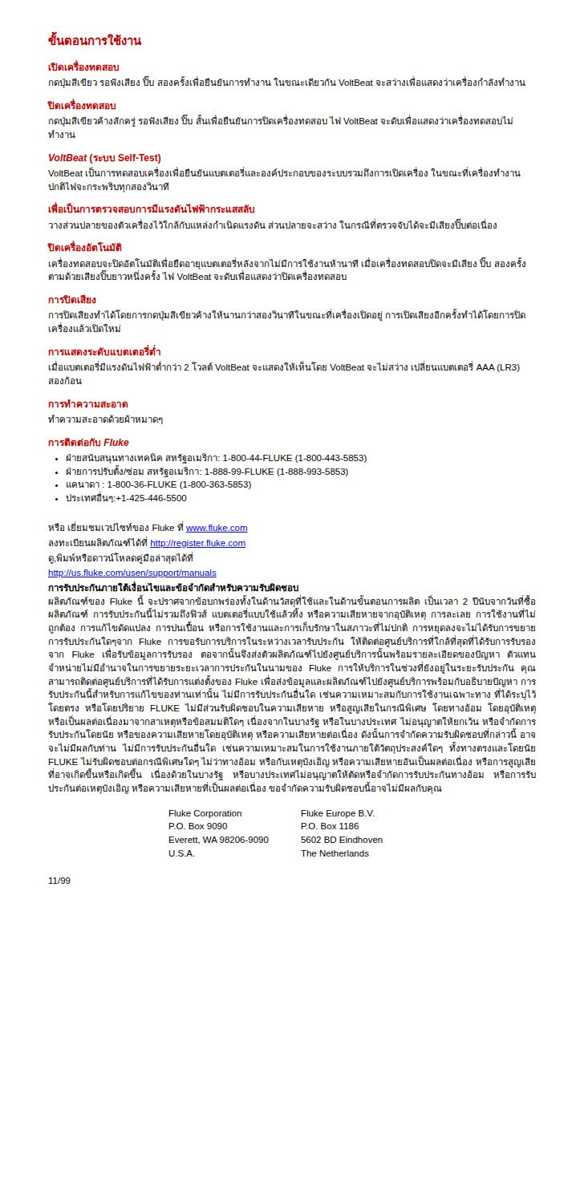ขั้นตอนการใช้งาน
เปิดเครื่องทดสอบ
กดปุ่มสีเขียว รอฟังเสียง ปิ๊บ สองครั้งเพื่อยืนยันการทำงาน ในขณะเดียวกัน VoltBeat จะสว่างเพื่อแสดงว่าเครื่องกำลังทำงาน
ปิดเครื่องทดสอบ
กดปุ่มสีเขียวค้างสักครู่ รอฟังเสียง ปิ๊บ สั้นเพื่อยืนยันการปิดเครื่องทดสอบ ไฟ VoltBeat จะดับเพื่อแสดงว่าเครื่องทดสอบไม่ทำงาน
VoltBeat (ระบบ Self-Test)
VoltBeat เป็นการทดสอบเครื่องเพื่อยืนยันแบตเตอรี่และองค์ประกอบของระบบรวมถึงการเปิดเครื่อง ในขณะที่เครื่องทำงานปกติไฟจะกระพริบทุกสองวินาที
เพื่อเป็นการตรวจสอบการมีแรงดันไฟฟ้ากระแสสลับ
วางส่วนปลายของตัวเครื่องไว้ใกล้กับแหล่งกำเนิดแรงดัน ส่วนปลายจะสว่าง ในกรณีที่ตรวจจับได้จะมีเสียงปิ๊บต่อเนื่อง
ปิดเครื่องอัตโนมัติ
เครื่องทดสอบจะปิดอัตโนมัติเพื่อยืดอายุแบตเตอรี่หลังจากไม่มีการใช้งานห้านาที เมื่อเครื่องทดสอบปิดจะมีเสียง ปิ๊บ สองครั้งตามด้วยเสียงปิ๊บยาวหนึ่งครั้ง ไฟ VoltBeat จะดับเพื่อแสดงว่าปิดเครื่องทดสอบ
การปิดเสียง
การปิดเสียงทำได้โดยการกดปุ่มสีเขียวค้างให้นานกว่าสองวินาทีในขณะที่เครื่องเปิดอยู่ การเปิดเสียงอีกครั้งทำได้โดยการปิดเครื่องแล้วเปิดใหม่
การแสดงระดับแบตเตอรี่ต่ำ
เมื่อแบตเตอรี่มีแรงดันไฟฟ้าต่ำกว่า 2 โวลต์ VoltBeat จะแสดงให้เห็นโดย VoltBeat จะไม่สว่าง เปลี่ยนแบตเตอรี่ AAA (LR3) สองก้อน
การทำความสะอาด
ทำความสะอาดด้วยผ้าหมาดๆ
การติดต่อกับ Fluke
ฝ่ายสนับสนุนทางเทคนิค สหรัฐอเมริกา: 1-800-44-FLUKE (1-800-443-5853)
ฝ่ายการปรับตั้ง/ซ่อม สหรัฐอเมริกา: 1-888-99-FLUKE (1-888-993-5853)
แคนาดา : 1-800-36-FLUKE (1-800-363-5853)
ประเทศอื่นๆ:+1-425-446-5500
หรือ เยี่ยมชมเวปไซท์ของ Fluke ที่ www.fluke.com
ลงทะเบียนผลิตภัณฑ์ได้ที่ http://register.fluke.com
ดู,พิมพ์หรือดาวน์โหลดคู่มือล่าสุดได้ที่
http://us.fluke.com/usen/support/manuals
การรับประกันภายใต้เงื่อนไขและข้อจำกัดสำหรับความรับผิดชอบ
ผลิตภัณฑ์ของ Fluke นี้ จะปราศจากข้อบกพร่องทั้งในด้านวัสดุที่ใช้และในด้านขั้นตอนการผลิต เป็นเวลา 2 ปีนับจากวันที่ซื้อผลิตภัณฑ์ การรับประกันนี้ไม่รวมถึงฟิวส์ แบตเตอรี่แบบใช้แล้วทิ้ง หรือความเสียหายจากอุบัติเหตุ การละเลย การใช้งานที่ไม่ถูกต้อง การแก้ไขดัดแปลง การปนเปื้อน หรือการใช้งานและการเก็บรักษาในสภาวะที่ไม่ปกติ การหยุดลงจะไม่ได้รับการขยายการรับประกันใดๆจาก Fluke การขอรับการบริการในระหว่างเวลารับประกัน ให้ติดต่อศูนย์บริการที่ใกล้ที่สุดที่ได้รับการรับรองจาก Fluke เพื่อรับข้อมูลการรับรอง ตอจากนั้นจึงส่งตัวผลิตภัณฑ์ไปยังศูนย์บริการนั้นพร้อมรายละเอียดของปัญหา ตัวแทนจำหน่ายไม่มีอำนาจในการขยายระยะเวลาการประกันในนามของ Fluke การให้บริการในช่วงที่ยังอยู่ในระยะรับประกัน คุณสามารถติดต่อศูนย์บริการที่ได้รับการแต่งตั้งของ Fluke เพื่อส่งข้อมูลและผลิตภัณฑ์ไปยังศูนย์บริการพร้อมกับอธิบายปัญหา การรับประกันนี้สำหรับการแก้ไขของท่านเท่านั้น ไม่มีการรับประกันอื่นใด เช่นความเหมาะสมกับการใช้งานเฉพาะทาง ที่ได้ระบุไว้โดยตรง หรือโดยปริยาย FLUKE ไม่มีส่วนรับผิดชอบในความเสียหาย หรือสูญเสียในกรณีพิเศษ โดยทางอ้อม โดยอุบัติเหตุ หรือเป็นผลต่อเนื่องมาจากสาเหตุหรือข้อสมมติใดๆ เนื่องจากในบางรัฐ หรือในบางประเทศ ไม่อนุญาตให้ยกเว้น หรือจำกัดการรับประกันโดยนัย หรือของความเสียหายโดยอุบัติเหตุ หรือความเสียหายต่อเนื่อง ดังนั้นการจำกัดความรับผิดชอบที่กล่าวนี้ อาจจะไม่มีผลกับท่าน ไม่มีการรับประกันอื่นใด เช่นความเหมาะสมในการใช้งานภายใต้วัตถุประสงค์ใดๆ ทั้งทางตรงและโดยนัย FLUKE ไม่รับผิดชอบต่อกรณีพิเศษใดๆ ไม่ว่าทางอ้อม หรือกับเหตุบังเอิญ หรือความเสียหายอันเป็นผลต่อเนื่อง หรือการสูญเสีย ที่อาจเกิดขึ้นหรือเกิดขึ้น เนื่องด้วยในบางรัฐ หรือบางประเทศไม่อนุญาตให้ตัดหรือจำกัดการรับประกันทางอ้อม หรือการรับประกันต่อเหตุบังเอิญ หรือความเสียหายที่เป็นผลต่อเนื่อง ขอจำกัดความรับผิดชอบนี้อาจไม่มีผลกับคุณ
| Fluke Corporation | Fluke Europe B.V. |
| P.O. Box 9090 | P.O. Box 1186 |
| Everett, WA 98206-9090 | 5602 BD Eindhoven |
| U.S.A. | The Netherlands |
11/99